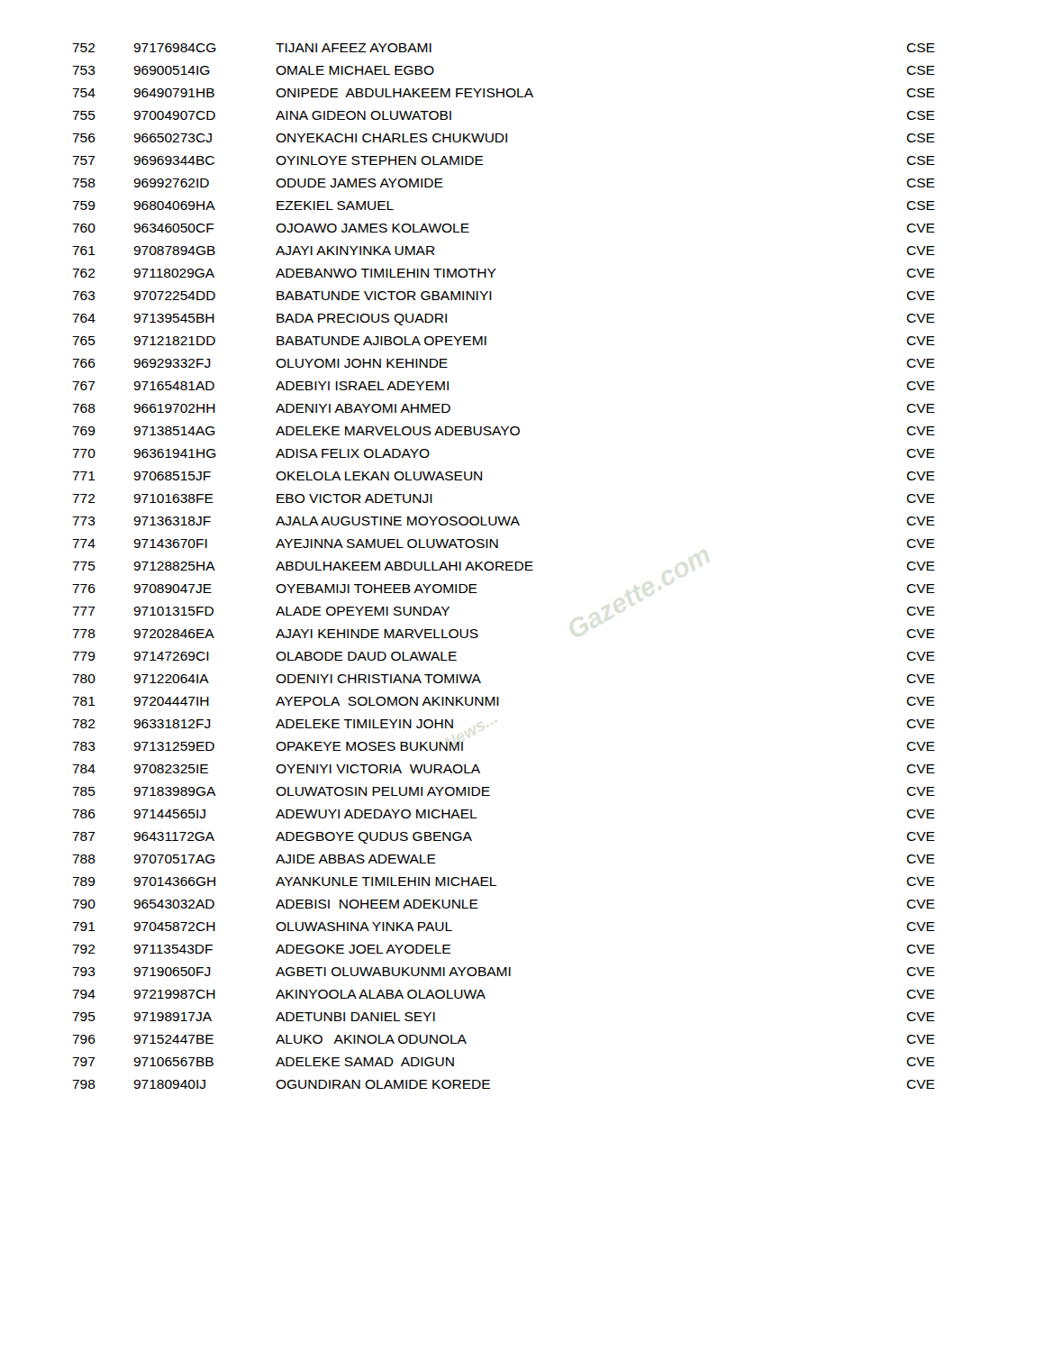Gazette.com
News...
| 752 | 97176984CG | TIJANI AFEEZ AYOBAMI | CSE |
| 753 | 96900514IG | OMALE MICHAEL EGBO | CSE |
| 754 | 96490791HB | ONIPEDE ABDULHAKEEM FEYISHOLA | CSE |
| 755 | 97004907CD | AINA GIDEON OLUWATOBI | CSE |
| 756 | 96650273CJ | ONYEKACHI CHARLES CHUKWUDI | CSE |
| 757 | 96969344BC | OYINLOYE STEPHEN OLAMIDE | CSE |
| 758 | 96992762ID | ODUDE JAMES AYOMIDE | CSE |
| 759 | 96804069HA | EZEKIEL SAMUEL | CSE |
| 760 | 96346050CF | OJOAWO JAMES KOLAWOLE | CVE |
| 761 | 97087894GB | AJAYI AKINYINKA UMAR | CVE |
| 762 | 97118029GA | ADEBANWO TIMILEHIN TIMOTHY | CVE |
| 763 | 97072254DD | BABATUNDE VICTOR GBAMINIYI | CVE |
| 764 | 97139545BH | BADA PRECIOUS QUADRI | CVE |
| 765 | 97121821DD | BABATUNDE AJIBOLA OPEYEMI | CVE |
| 766 | 96929332FJ | OLUYOMI JOHN KEHINDE | CVE |
| 767 | 97165481AD | ADEBIYI ISRAEL ADEYEMI | CVE |
| 768 | 96619702HH | ADENIYI ABAYOMI AHMED | CVE |
| 769 | 97138514AG | ADELEKE MARVELOUS ADEBUSAYO | CVE |
| 770 | 96361941HG | ADISA FELIX OLADAYO | CVE |
| 771 | 97068515JF | OKELOLA LEKAN OLUWASEUN | CVE |
| 772 | 97101638FE | EBO VICTOR ADETUNJI | CVE |
| 773 | 97136318JF | AJALA AUGUSTINE MOYOSOOLUWA | CVE |
| 774 | 97143670FI | AYEJINNA SAMUEL OLUWATOSIN | CVE |
| 775 | 97128825HA | ABDULHAKEEM ABDULLAHI AKOREDE | CVE |
| 776 | 97089047JE | OYEBAMIJI TOHEEB AYOMIDE | CVE |
| 777 | 97101315FD | ALADE OPEYEMI SUNDAY | CVE |
| 778 | 97202846EA | AJAYI KEHINDE MARVELLOUS | CVE |
| 779 | 97147269CI | OLABODE DAUD OLAWALE | CVE |
| 780 | 97122064IA | ODENIYI CHRISTIANA TOMIWA | CVE |
| 781 | 97204447IH | AYEPOLA SOLOMON AKINKUNMI | CVE |
| 782 | 96331812FJ | ADELEKE TIMILEYIN JOHN | CVE |
| 783 | 97131259ED | OPAKEYE MOSES BUKUNMI | CVE |
| 784 | 97082325IE | OYENIYI VICTORIA WURAOLA | CVE |
| 785 | 97183989GA | OLUWATOSIN PELUMI AYOMIDE | CVE |
| 786 | 97144565IJ | ADEWUYI ADEDAYO MICHAEL | CVE |
| 787 | 96431172GA | ADEGBOYE QUDUS GBENGA | CVE |
| 788 | 97070517AG | AJIDE ABBAS ADEWALE | CVE |
| 789 | 97014366GH | AYANKUNLE TIMILEHIN MICHAEL | CVE |
| 790 | 96543032AD | ADEBISI NOHEEM ADEKUNLE | CVE |
| 791 | 97045872CH | OLUWASHINA YINKA PAUL | CVE |
| 792 | 97113543DF | ADEGOKE JOEL AYODELE | CVE |
| 793 | 97190650FJ | AGBETI OLUWABUKUNMI AYOBAMI | CVE |
| 794 | 97219987CH | AKINYOOLA ALABA OLAOLUWA | CVE |
| 795 | 97198917JA | ADETUNBI DANIEL SEYI | CVE |
| 796 | 97152447BE | ALUKO AKINOLA ODUNOLA | CVE |
| 797 | 97106567BB | ADELEKE SAMAD ADIGUN | CVE |
| 798 | 97180940IJ | OGUNDIRAN OLAMIDE KOREDE | CVE |